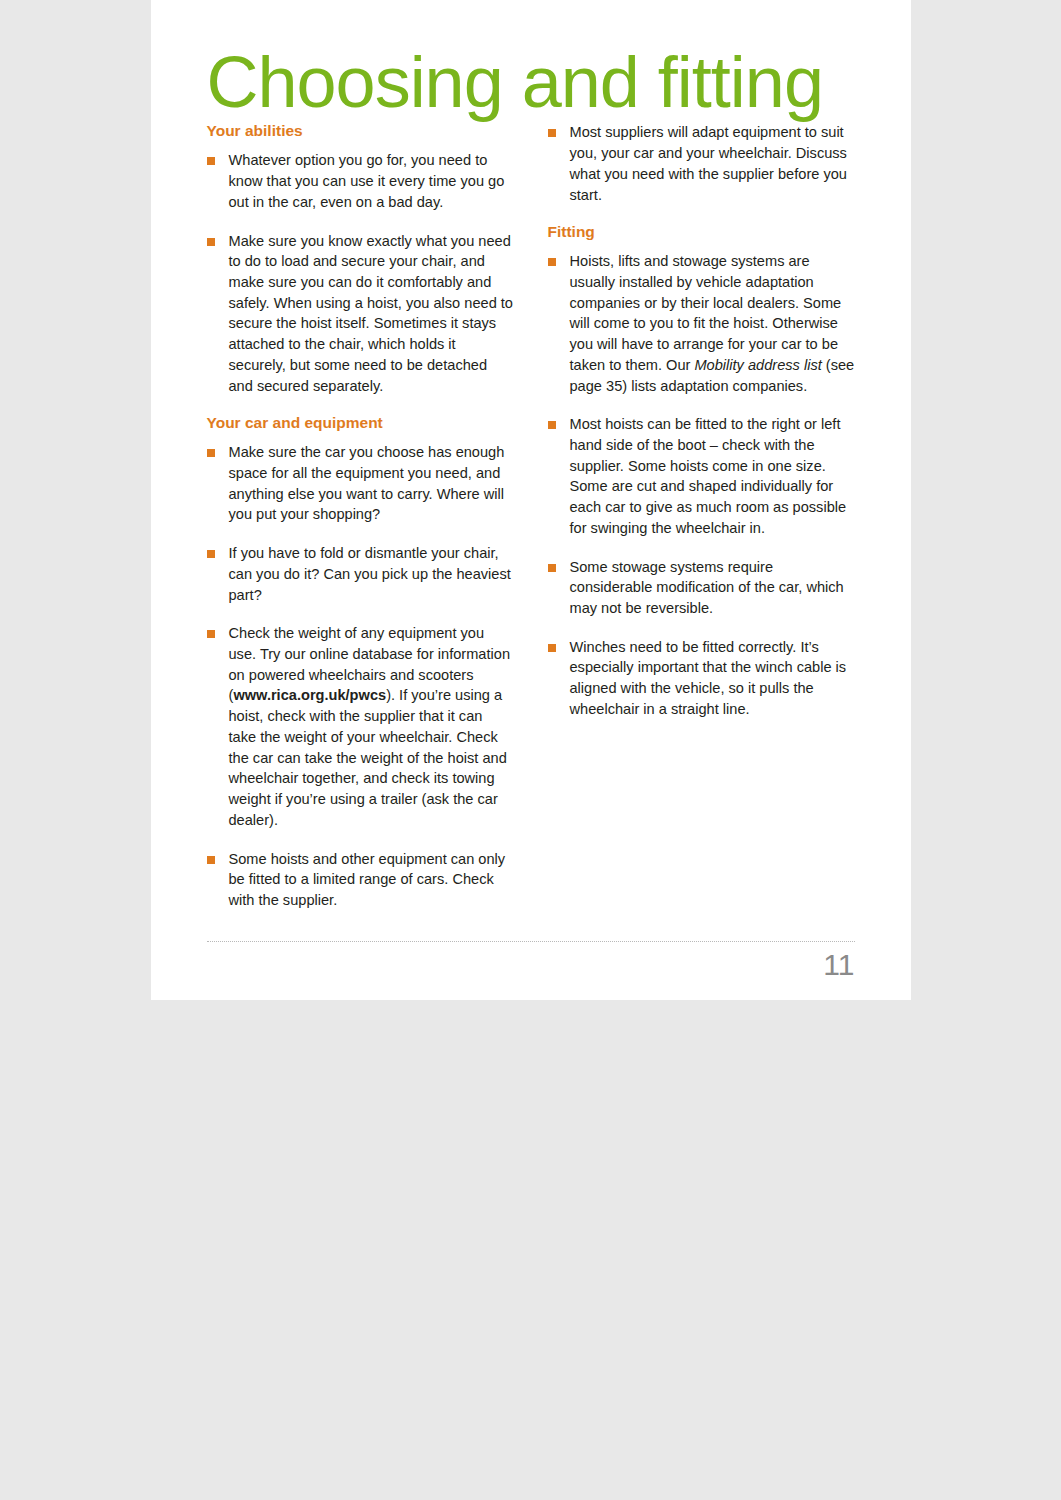Choosing and fitting
Your abilities
Whatever option you go for, you need to know that you can use it every time you go out in the car, even on a bad day.
Make sure you know exactly what you need to do to load and secure your chair, and make sure you can do it comfortably and safely. When using a hoist, you also need to secure the hoist itself. Sometimes it stays attached to the chair, which holds it securely, but some need to be detached and secured separately.
Your car and equipment
Make sure the car you choose has enough space for all the equipment you need, and anything else you want to carry. Where will you put your shopping?
If you have to fold or dismantle your chair, can you do it? Can you pick up the heaviest part?
Check the weight of any equipment you use. Try our online database for information on powered wheelchairs and scooters (www.rica.org.uk/pwcs). If you’re using a hoist, check with the supplier that it can take the weight of your wheelchair. Check the car can take the weight of the hoist and wheelchair together, and check its towing weight if you’re using a trailer (ask the car dealer).
Some hoists and other equipment can only be fitted to a limited range of cars. Check with the supplier.
Most suppliers will adapt equipment to suit you, your car and your wheelchair. Discuss what you need with the supplier before you start.
Fitting
Hoists, lifts and stowage systems are usually installed by vehicle adaptation companies or by their local dealers. Some will come to you to fit the hoist. Otherwise you will have to arrange for your car to be taken to them. Our Mobility address list (see page 35) lists adaptation companies.
Most hoists can be fitted to the right or left hand side of the boot – check with the supplier. Some hoists come in one size. Some are cut and shaped individually for each car to give as much room as possible for swinging the wheelchair in.
Some stowage systems require considerable modification of the car, which may not be reversible.
Winches need to be fitted correctly. It’s especially important that the winch cable is aligned with the vehicle, so it pulls the wheelchair in a straight line.
11